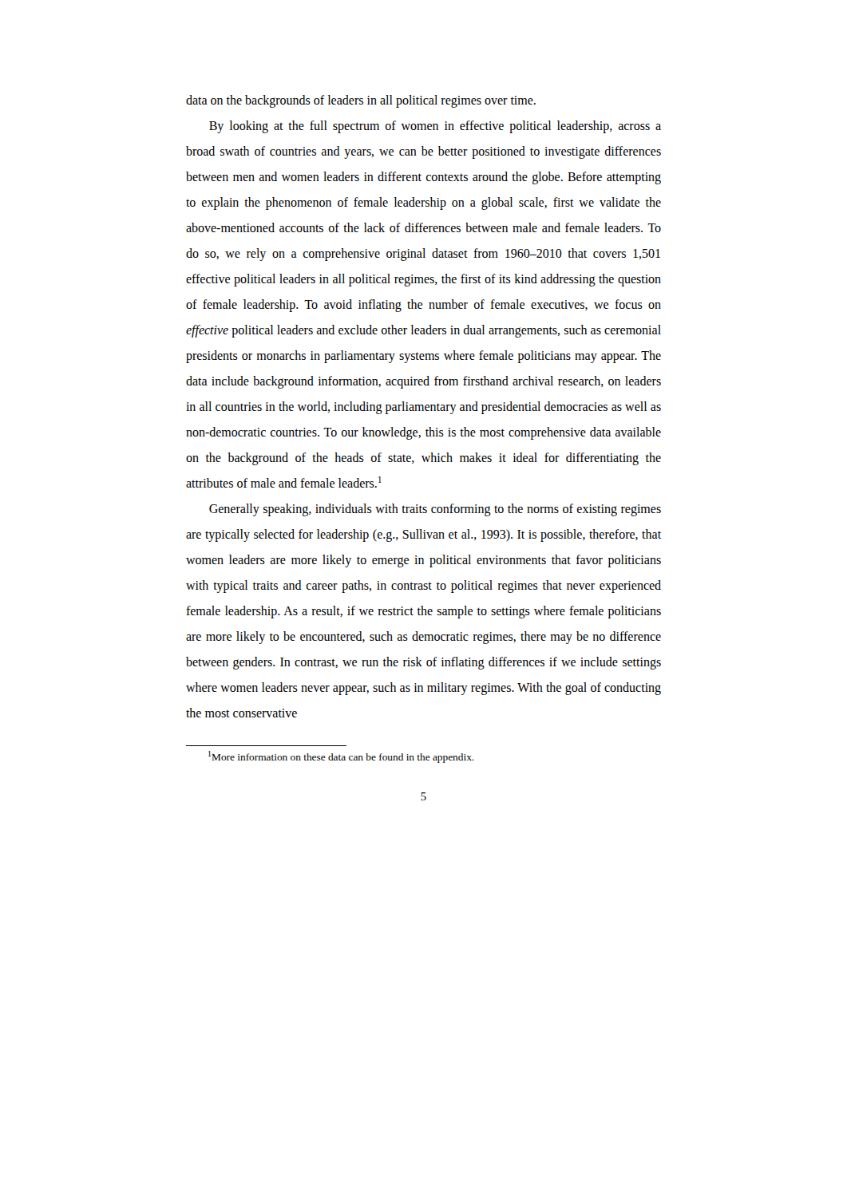data on the backgrounds of leaders in all political regimes over time.
By looking at the full spectrum of women in effective political leadership, across a broad swath of countries and years, we can be better positioned to investigate differences between men and women leaders in different contexts around the globe. Before attempting to explain the phenomenon of female leadership on a global scale, first we validate the above-mentioned accounts of the lack of differences between male and female leaders. To do so, we rely on a comprehensive original dataset from 1960–2010 that covers 1,501 effective political leaders in all political regimes, the first of its kind addressing the question of female leadership. To avoid inflating the number of female executives, we focus on effective political leaders and exclude other leaders in dual arrangements, such as ceremonial presidents or monarchs in parliamentary systems where female politicians may appear. The data include background information, acquired from firsthand archival research, on leaders in all countries in the world, including parliamentary and presidential democracies as well as non-democratic countries. To our knowledge, this is the most comprehensive data available on the background of the heads of state, which makes it ideal for differentiating the attributes of male and female leaders.1
Generally speaking, individuals with traits conforming to the norms of existing regimes are typically selected for leadership (e.g., Sullivan et al., 1993). It is possible, therefore, that women leaders are more likely to emerge in political environments that favor politicians with typical traits and career paths, in contrast to political regimes that never experienced female leadership. As a result, if we restrict the sample to settings where female politicians are more likely to be encountered, such as democratic regimes, there may be no difference between genders. In contrast, we run the risk of inflating differences if we include settings where women leaders never appear, such as in military regimes. With the goal of conducting the most conservative
1More information on these data can be found in the appendix.
5